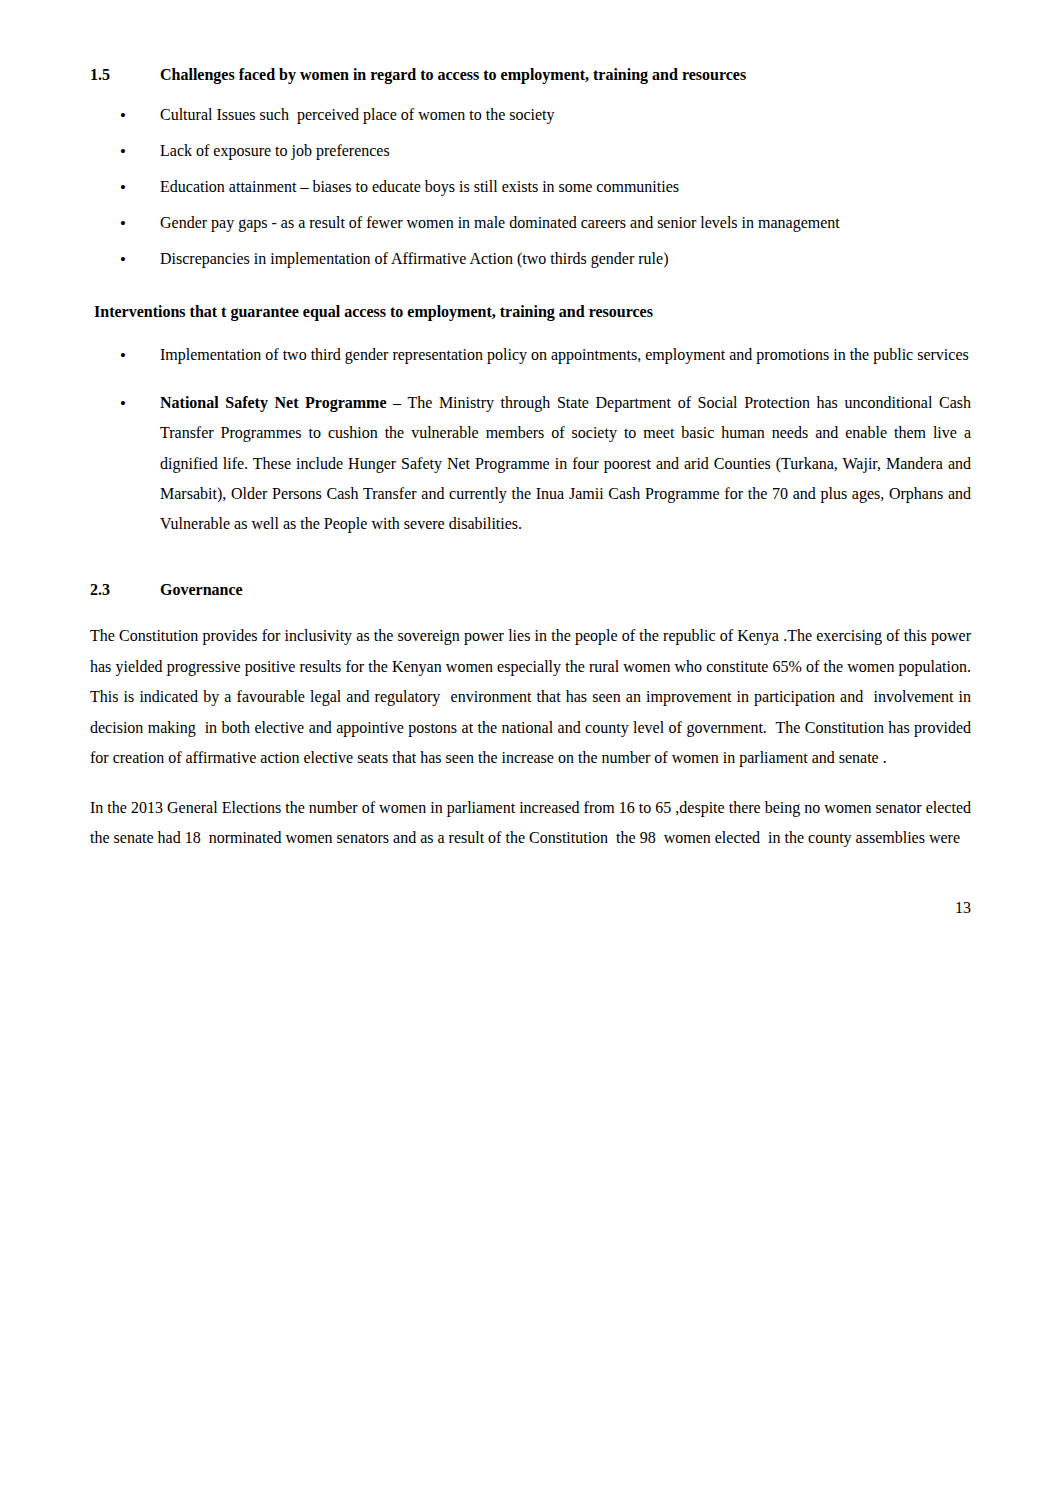1.5 Challenges faced by women in regard to access to employment, training and resources
Cultural Issues such perceived place of women to the society
Lack of exposure to job preferences
Education attainment – biases to educate boys is still exists in some communities
Gender pay gaps - as a result of fewer women in male dominated careers and senior levels in management
Discrepancies in implementation of Affirmative Action (two thirds gender rule)
Interventions that t guarantee equal access to employment, training and resources
Implementation of two third gender representation policy on appointments, employment and promotions in the public services
National Safety Net Programme – The Ministry through State Department of Social Protection has unconditional Cash Transfer Programmes to cushion the vulnerable members of society to meet basic human needs and enable them live a dignified life. These include Hunger Safety Net Programme in four poorest and arid Counties (Turkana, Wajir, Mandera and Marsabit), Older Persons Cash Transfer and currently the Inua Jamii Cash Programme for the 70 and plus ages, Orphans and Vulnerable as well as the People with severe disabilities.
2.3 Governance
The Constitution provides for inclusivity as the sovereign power lies in the people of the republic of Kenya .The exercising of this power has yielded progressive positive results for the Kenyan women especially the rural women who constitute 65% of the women population. This is indicated by a favourable legal and regulatory environment that has seen an improvement in participation and involvement in decision making in both elective and appointive postons at the national and county level of government. The Constitution has provided for creation of affirmative action elective seats that has seen the increase on the number of women in parliament and senate .
In the 2013 General Elections the number of women in parliament increased from 16 to 65 ,despite there being no women senator elected the senate had 18 norminated women senators and as a result of the Constitution the 98 women elected in the county assemblies were
13